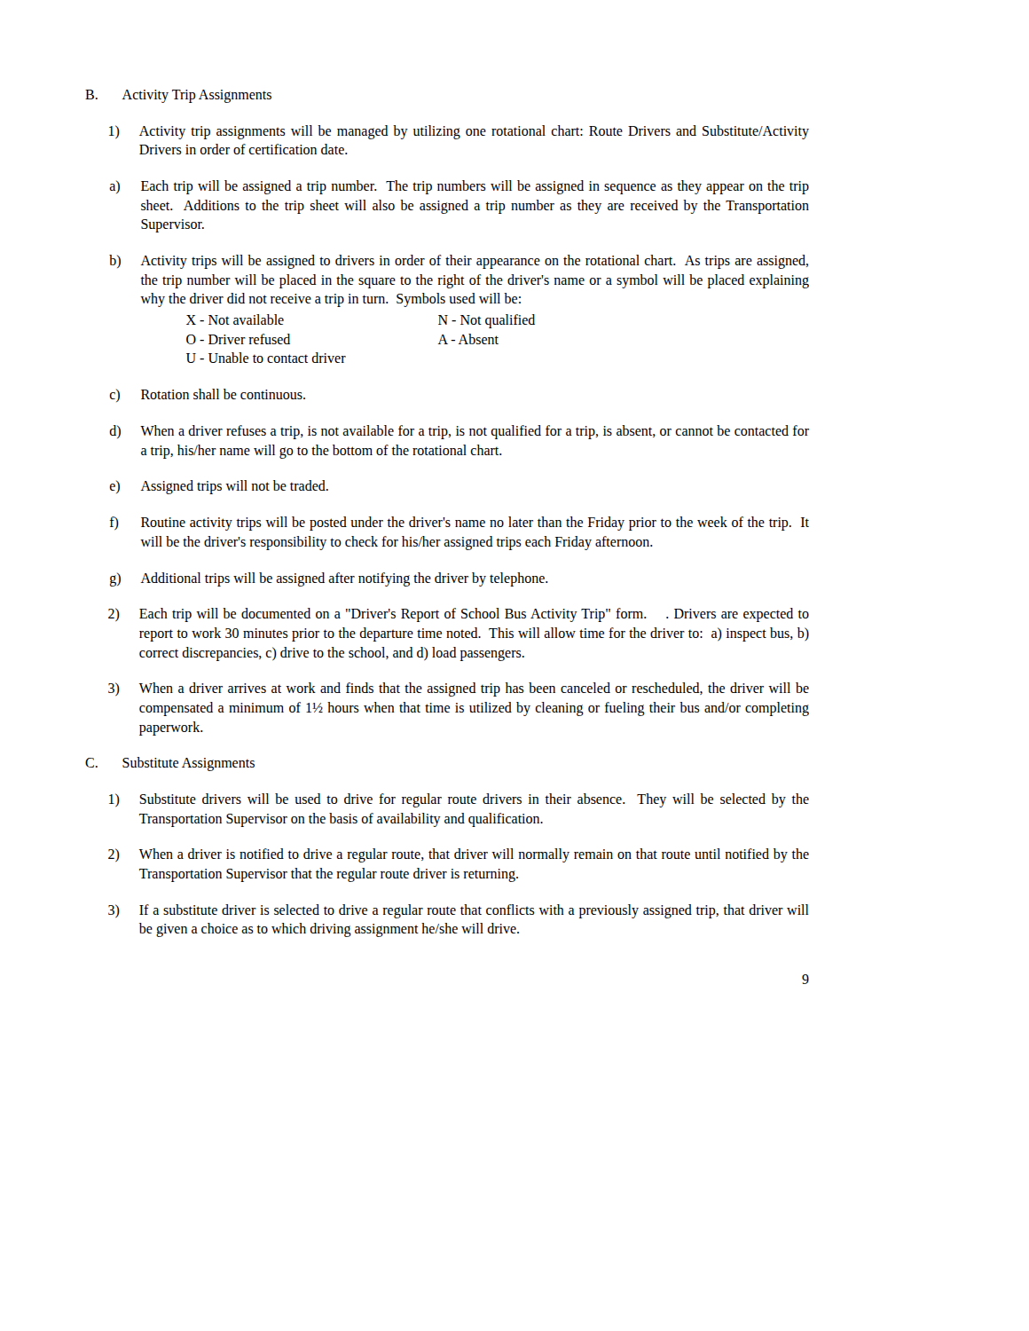B.
Activity Trip Assignments
1)
Activity trip assignments will be managed by utilizing one rotational chart: Route Drivers and Substitute/Activity Drivers in order of certification date.
a)
Each trip will be assigned a trip number. The trip numbers will be assigned in sequence as they appear on the trip sheet. Additions to the trip sheet will also be assigned a trip number as they are received by the Transportation Supervisor.
b)
Activity trips will be assigned to drivers in order of their appearance on the rotational chart. As trips are assigned, the trip number will be placed in the square to the right of the driver's name or a symbol will be placed explaining why the driver did not receive a trip in turn. Symbols used will be:
| X - Not available | N - Not qualified |
| O - Driver refused | A - Absent |
| U - Unable to contact driver | |
c)
Rotation shall be continuous.
d)
When a driver refuses a trip, is not available for a trip, is not qualified for a trip, is absent, or cannot be contacted for a trip, his/her name will go to the bottom of the rotational chart.
e)
Assigned trips will not be traded.
f)
Routine activity trips will be posted under the driver's name no later than the Friday prior to the week of the trip. It will be the driver's responsibility to check for his/her assigned trips each Friday afternoon.
g)
Additional trips will be assigned after notifying the driver by telephone.
2)
Each trip will be documented on a "Driver's Report of School Bus Activity Trip" form. . Drivers are expected to report to work 30 minutes prior to the departure time noted. This will allow time for the driver to: a) inspect bus, b) correct discrepancies, c) drive to the school, and d) load passengers.
3)
When a driver arrives at work and finds that the assigned trip has been canceled or rescheduled, the driver will be compensated a minimum of 1½ hours when that time is utilized by cleaning or fueling their bus and/or completing paperwork.
C.
Substitute Assignments
1)
Substitute drivers will be used to drive for regular route drivers in their absence. They will be selected by the Transportation Supervisor on the basis of availability and qualification.
2)
When a driver is notified to drive a regular route, that driver will normally remain on that route until notified by the Transportation Supervisor that the regular route driver is returning.
3)
If a substitute driver is selected to drive a regular route that conflicts with a previously assigned trip, that driver will be given a choice as to which driving assignment he/she will drive.
9